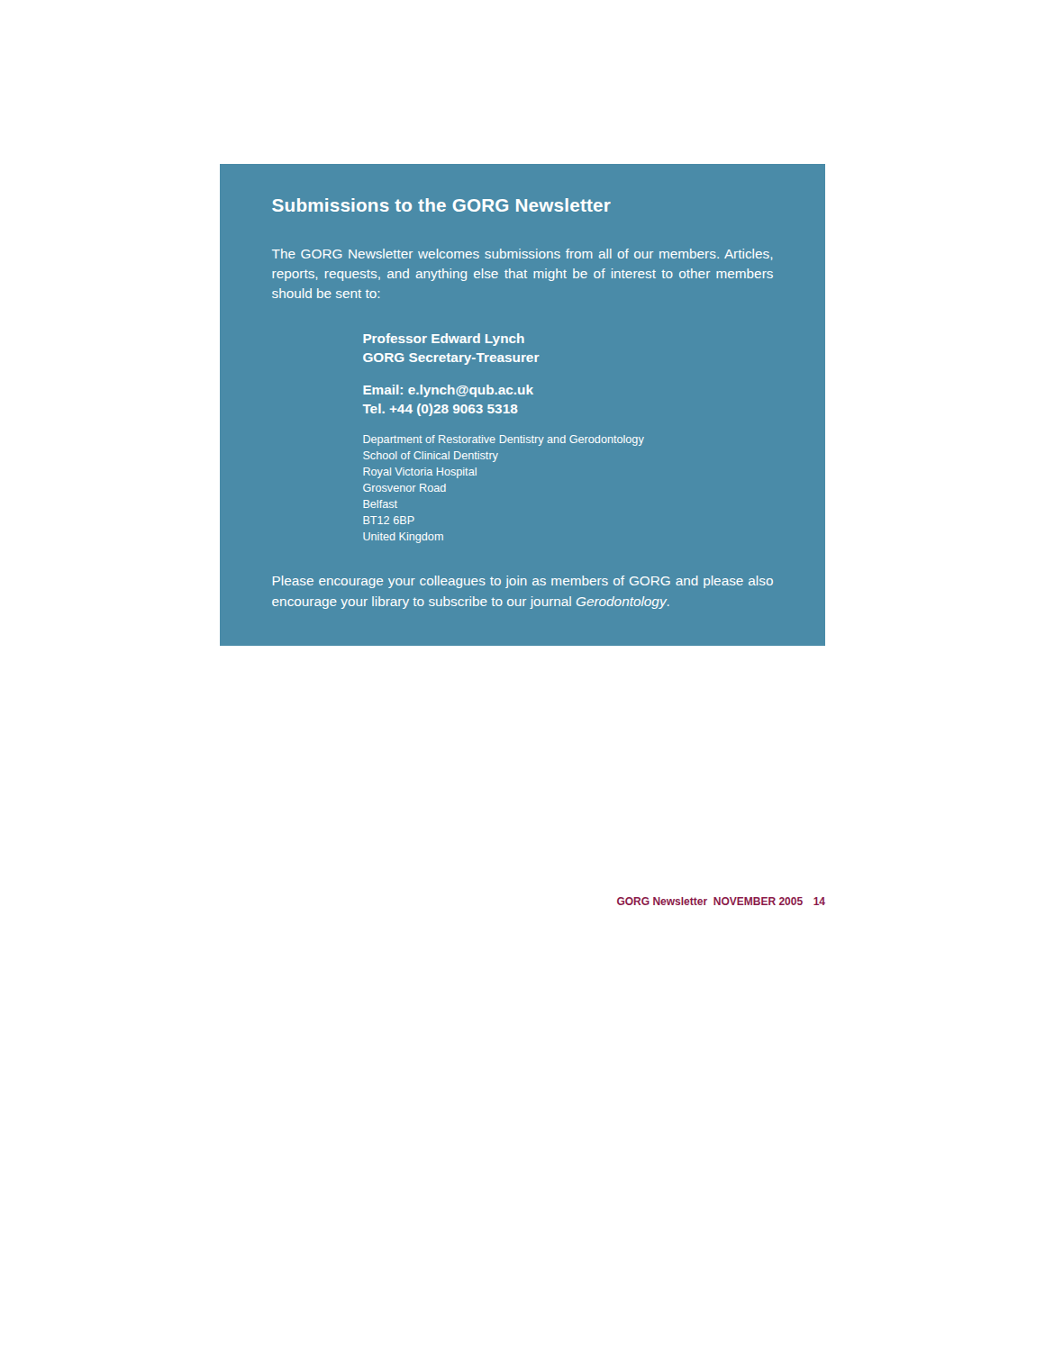Submissions to the GORG Newsletter
The GORG Newsletter welcomes submissions from all of our members. Articles, reports, requests, and anything else that might be of interest to other members should be sent to:
Professor Edward Lynch
GORG Secretary-Treasurer
Email: e.lynch@qub.ac.uk
Tel. +44 (0)28 9063 5318
Department of Restorative Dentistry and Gerodontology
School of Clinical Dentistry
Royal Victoria Hospital
Grosvenor Road
Belfast
BT12 6BP
United Kingdom
Please encourage your colleagues to join as members of GORG and please also encourage your library to subscribe to our journal Gerodontology.
GORG Newsletter NOVEMBER 200514